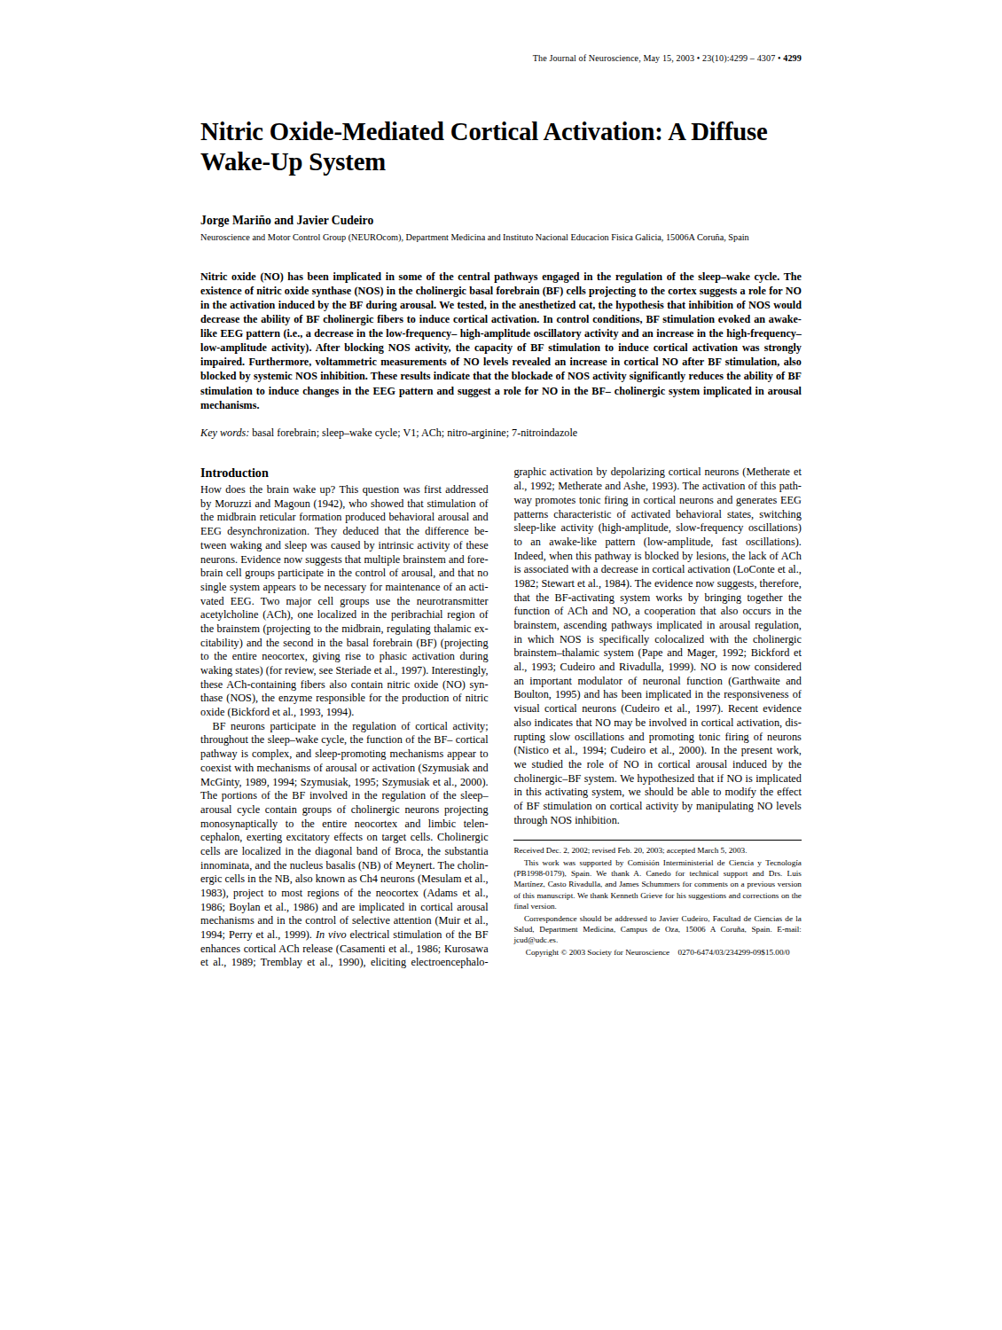The Journal of Neuroscience, May 15, 2003 • 23(10):4299 – 4307 • 4299
Nitric Oxide-Mediated Cortical Activation: A Diffuse
Wake-Up System
Jorge Mariño and Javier Cudeiro
Neuroscience and Motor Control Group (NEUROcom), Department Medicina and Instituto Nacional Educacion Fisica Galicia, 15006A Coruña, Spain
Nitric oxide (NO) has been implicated in some of the central pathways engaged in the regulation of the sleep–wake cycle. The existence of nitric oxide synthase (NOS) in the cholinergic basal forebrain (BF) cells projecting to the cortex suggests a role for NO in the activation induced by the BF during arousal. We tested, in the anesthetized cat, the hypothesis that inhibition of NOS would decrease the ability of BF cholinergic fibers to induce cortical activation. In control conditions, BF stimulation evoked an awake-like EEG pattern (i.e., a decrease in the low-frequency– high-amplitude oscillatory activity and an increase in the high-frequency–low-amplitude activity). After blocking NOS activity, the capacity of BF stimulation to induce cortical activation was strongly impaired. Furthermore, voltammetric measurements of NO levels revealed an increase in cortical NO after BF stimulation, also blocked by systemic NOS inhibition. These results indicate that the blockade of NOS activity significantly reduces the ability of BF stimulation to induce changes in the EEG pattern and suggest a role for NO in the BF– cholinergic system implicated in arousal mechanisms.
Key words: basal forebrain; sleep–wake cycle; V1; ACh; nitro-arginine; 7-nitroindazole
Introduction
How does the brain wake up? This question was first addressed by Moruzzi and Magoun (1942), who showed that stimulation of the midbrain reticular formation produced behavioral arousal and EEG desynchronization. They deduced that the difference between waking and sleep was caused by intrinsic activity of these neurons. Evidence now suggests that multiple brainstem and forebrain cell groups participate in the control of arousal, and that no single system appears to be necessary for maintenance of an activated EEG. Two major cell groups use the neurotransmitter acetylcholine (ACh), one localized in the peribrachial region of the brainstem (projecting to the midbrain, regulating thalamic excitability) and the second in the basal forebrain (BF) (projecting to the entire neocortex, giving rise to phasic activation during waking states) (for review, see Steriade et al., 1997). Interestingly, these ACh-containing fibers also contain nitric oxide (NO) synthase (NOS), the enzyme responsible for the production of nitric oxide (Bickford et al., 1993, 1994).
BF neurons participate in the regulation of cortical activity; throughout the sleep–wake cycle, the function of the BF– cortical pathway is complex, and sleep-promoting mechanisms appear to coexist with mechanisms of arousal or activation (Szymusiak and McGinty, 1989, 1994; Szymusiak, 1995; Szymusiak et al., 2000). The portions of the BF involved in the regulation of the sleep–arousal cycle contain groups of cholinergic neurons projecting monosynaptically to the entire neocortex and limbic telencephalon, exerting excitatory effects on target cells. Cholinergic cells are localized in the diagonal band of Broca, the substantia innominata, and the nucleus basalis (NB) of Meynert. The cholinergic cells in the NB, also known as Ch4 neurons (Mesulam et al., 1983), project to most regions of the neocortex (Adams et al., 1986; Boylan et al., 1986) and are implicated in cortical arousal mechanisms and in the control of selective attention (Muir et al., 1994; Perry et al., 1999). In vivo electrical stimulation of the BF enhances cortical ACh release (Casamenti et al., 1986; Kurosawa et al., 1989; Tremblay et al., 1990), eliciting electroencephalographic activation by depolarizing cortical neurons (Metherate et al., 1992; Metherate and Ashe, 1993). The activation of this pathway promotes tonic firing in cortical neurons and generates EEG patterns characteristic of activated behavioral states, switching sleep-like activity (high-amplitude, slow-frequency oscillations) to an awake-like pattern (low-amplitude, fast oscillations). Indeed, when this pathway is blocked by lesions, the lack of ACh is associated with a decrease in cortical activation (LoConte et al., 1982; Stewart et al., 1984). The evidence now suggests, therefore, that the BF-activating system works by bringing together the function of ACh and NO, a cooperation that also occurs in the brainstem, ascending pathways implicated in arousal regulation, in which NOS is specifically colocalized with the cholinergic brainstem–thalamic system (Pape and Mager, 1992; Bickford et al., 1993; Cudeiro and Rivadulla, 1999). NO is now considered an important modulator of neuronal function (Garthwaite and Boulton, 1995) and has been implicated in the responsiveness of visual cortical neurons (Cudeiro et al., 1997). Recent evidence also indicates that NO may be involved in cortical activation, disrupting slow oscillations and promoting tonic firing of neurons (Nistico et al., 1994; Cudeiro et al., 2000). In the present work, we studied the role of NO in cortical arousal induced by the cholinergic–BF system. We hypothesized that if NO is implicated in this activating system, we should be able to modify the effect of BF stimulation on cortical activity by manipulating NO levels through NOS inhibition.
Received Dec. 2, 2002; revised Feb. 20, 2003; accepted March 5, 2003.
This work was supported by Comisión Interministerial de Ciencia y Tecnología (PB1998-0179), Spain. We thank A. Canedo for technical support and Drs. Luis Martínez, Casto Rivadulla, and James Schummers for comments on a previous version of this manuscript. We thank Kenneth Grieve for his suggestions and corrections on the final version.
Correspondence should be addressed to Javier Cudeiro, Facultad de Ciencias de la Salud, Department Medicina, Campus de Oza, 15006 A Coruña, Spain. E-mail: jcud@udc.es.
Copyright © 2003 Society for Neuroscience 0270-6474/03/234299-09$15.00/0